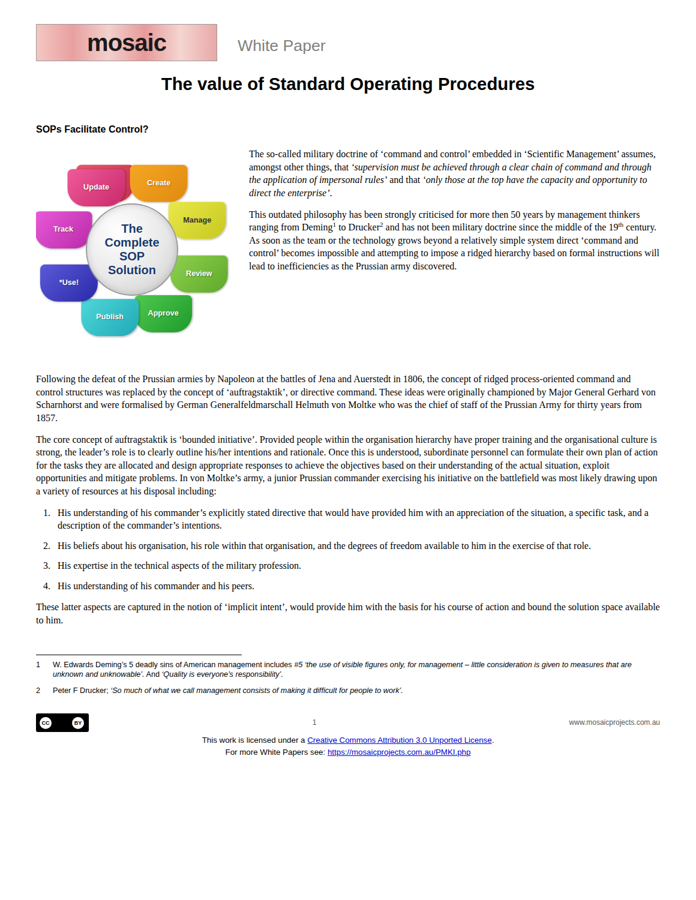mosaic
White Paper
The value of Standard Operating Procedures
SOPs Facilitate Control?
The
Complete
SOP
Solution
Plan /
Design
Create
Manage
Review
Approve
Publish
*Use!
Track
Update
The so-called military doctrine of ‘command and control’ embedded in ‘Scientific Management’ assumes, amongst other things, that ‘supervision must be achieved through a clear chain of command and through the application of impersonal rules’ and that ‘only those at the top have the capacity and opportunity to direct the enterprise’.
This outdated philosophy has been strongly criticised for more then 50 years by management thinkers ranging from Deming1 to Drucker2 and has not been military doctrine since the middle of the 19th century. As soon as the team or the technology grows beyond a relatively simple system direct ‘command and control’ becomes impossible and attempting to impose a ridged hierarchy based on formal instructions will lead to inefficiencies as the Prussian army discovered.
Following the defeat of the Prussian armies by Napoleon at the battles of Jena and Auerstedt in 1806, the concept of ridged process-oriented command and control structures was replaced by the concept of ‘auftragstaktik’, or directive command. These ideas were originally championed by Major General Gerhard von Scharnhorst and were formalised by German Generalfeldmarschall Helmuth von Moltke who was the chief of staff of the Prussian Army for thirty years from 1857.
The core concept of auftragstaktik is ‘bounded initiative’. Provided people within the organisation hierarchy have proper training and the organisational culture is strong, the leader’s role is to clearly outline his/her intentions and rationale. Once this is understood, subordinate personnel can formulate their own plan of action for the tasks they are allocated and design appropriate responses to achieve the objectives based on their understanding of the actual situation, exploit opportunities and mitigate problems. In von Moltke’s army, a junior Prussian commander exercising his initiative on the battlefield was most likely drawing upon a variety of resources at his disposal including:
His understanding of his commander’s explicitly stated directive that would have provided him with an appreciation of the situation, a specific task, and a description of the commander’s intentions.
His beliefs about his organisation, his role within that organisation, and the degrees of freedom available to him in the exercise of that role.
His expertise in the technical aspects of the military profession.
His understanding of his commander and his peers.
These latter aspects are captured in the notion of ‘implicit intent’, would provide him with the basis for his course of action and bound the solution space available to him.
1
W. Edwards Deming’s 5 deadly sins of American management includes #5 ‘the use of visible figures only, for management – little consideration is given to measures that are unknown and unknowable’. And ‘Quality is everyone’s responsibility’.
2
Peter F Drucker; ‘So much of what we call management consists of making it difficult for people to work’.
1
www.mosaicprojects.com.au
This work is licensed under a Creative Commons Attribution 3.0 Unported License.
For more White Papers see: https://mosaicprojects.com.au/PMKI.php